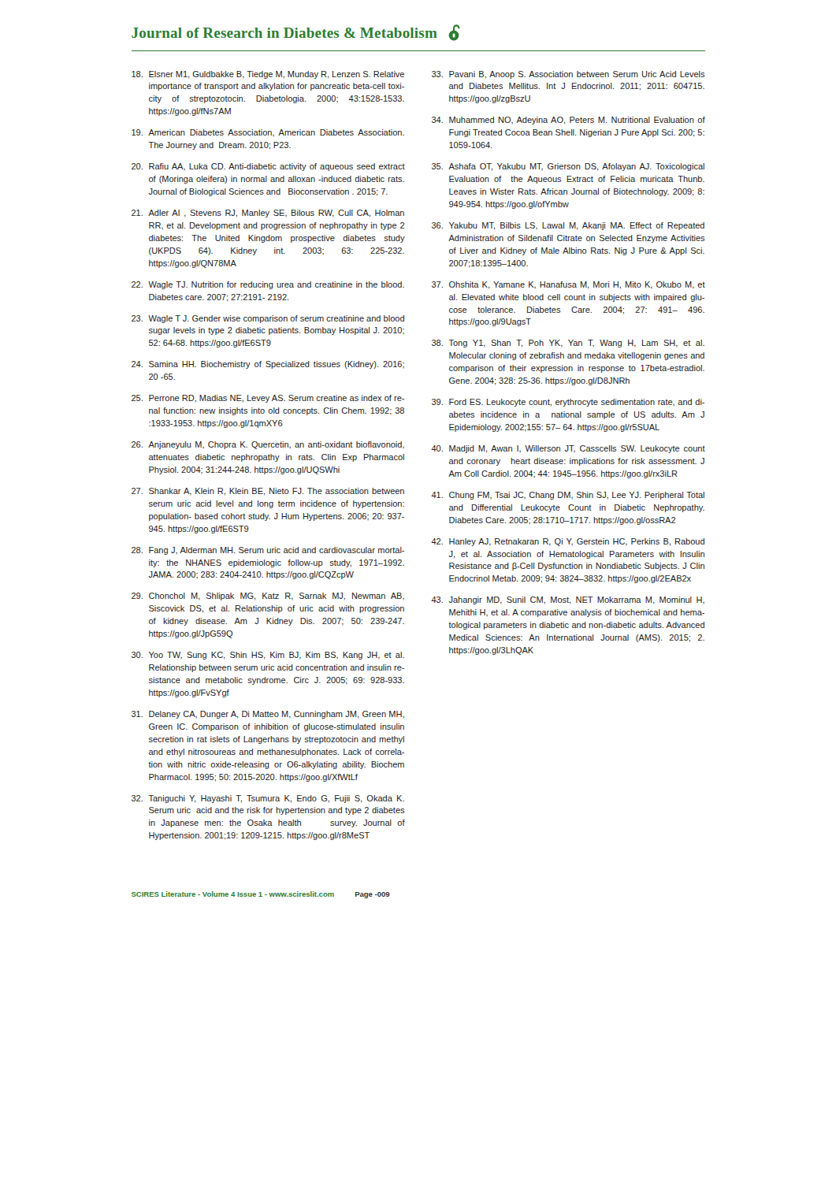Journal of Research in Diabetes & Metabolism
Elsner M1, Guldbakke B, Tiedge M, Munday R, Lenzen S. Relative importance of transport and alkylation for pancreatic beta-cell toxicity of streptozotocin. Diabetologia. 2000; 43:1528-1533. https://goo.gl/fNs7AM
American Diabetes Association, American Diabetes Association. The Journey and Dream. 2010; P23.
Rafiu AA, Luka CD. Anti-diabetic activity of aqueous seed extract of (Moringa oleifera) in normal and alloxan -induced diabetic rats. Journal of Biological Sciences and Bioconservation . 2015; 7.
Adler AI , Stevens RJ, Manley SE, Bilous RW, Cull CA, Holman RR, et al. Development and progression of nephropathy in type 2 diabetes: The United Kingdom prospective diabetes study (UKPDS 64). Kidney int. 2003; 63: 225-232. https://goo.gl/QN78MA
Wagle TJ. Nutrition for reducing urea and creatinine in the blood. Diabetes care. 2007; 27:2191- 2192.
Wagle T J. Gender wise comparison of serum creatinine and blood sugar levels in type 2 diabetic patients. Bombay Hospital J. 2010; 52: 64-68. https://goo.gl/fE6ST9
Samina HH. Biochemistry of Specialized tissues (Kidney). 2016; 20 -65.
Perrone RD, Madias NE, Levey AS. Serum creatine as index of renal function: new insights into old concepts. Clin Chem. 1992; 38 :1933-1953. https://goo.gl/1qmXY6
Anjaneyulu M, Chopra K. Quercetin, an anti-oxidant bioflavonoid, attenuates diabetic nephropathy in rats. Clin Exp Pharmacol Physiol. 2004; 31:244-248. https://goo.gl/UQSWhi
Shankar A, Klein R, Klein BE, Nieto FJ. The association between serum uric acid level and long term incidence of hypertension: population- based cohort study. J Hum Hypertens. 2006; 20: 937-945. https://goo.gl/fE6ST9
Fang J, Alderman MH. Serum uric acid and cardiovascular mortality: the NHANES epidemiologic follow-up study, 1971–1992. JAMA. 2000; 283: 2404-2410. https://goo.gl/CQZcpW
Chonchol M, Shlipak MG, Katz R, Sarnak MJ, Newman AB, Siscovick DS, et al. Relationship of uric acid with progression of kidney disease. Am J Kidney Dis. 2007; 50: 239-247. https://goo.gl/JpG59Q
Yoo TW, Sung KC, Shin HS, Kim BJ, Kim BS, Kang JH, et al. Relationship between serum uric acid concentration and insulin resistance and metabolic syndrome. Circ J. 2005; 69: 928-933. https://goo.gl/FvSYgf
Delaney CA, Dunger A, Di Matteo M, Cunningham JM, Green MH, Green IC. Comparison of inhibition of glucose-stimulated insulin secretion in rat islets of Langerhans by streptozotocin and methyl and ethyl nitrosoureas and methanesulphonates. Lack of correlation with nitric oxide-releasing or O6-alkylating ability. Biochem Pharmacol. 1995; 50: 2015-2020. https://goo.gl/XfWtLf
Taniguchi Y, Hayashi T, Tsumura K, Endo G, Fujii S, Okada K. Serum uric acid and the risk for hypertension and type 2 diabetes in Japanese men: the Osaka health survey. Journal of Hypertension. 2001;19: 1209-1215. https://goo.gl/r8MeST
Pavani B, Anoop S. Association between Serum Uric Acid Levels and Diabetes Mellitus. Int J Endocrinol. 2011; 2011: 604715. https://goo.gl/zgBszU
Muhammed NO, Adeyina AO, Peters M. Nutritional Evaluation of Fungi Treated Cocoa Bean Shell. Nigerian J Pure Appl Sci. 200; 5: 1059-1064.
Ashafa OT, Yakubu MT, Grierson DS, Afolayan AJ. Toxicological Evaluation of the Aqueous Extract of Felicia muricata Thunb. Leaves in Wister Rats. African Journal of Biotechnology. 2009; 8: 949-954. https://goo.gl/ofYmbw
Yakubu MT, Bilbis LS, Lawal M, Akanji MA. Effect of Repeated Administration of Sildenafil Citrate on Selected Enzyme Activities of Liver and Kidney of Male Albino Rats. Nig J Pure & Appl Sci. 2007;18:1395–1400.
Ohshita K, Yamane K, Hanafusa M, Mori H, Mito K, Okubo M, et al. Elevated white blood cell count in subjects with impaired glucose tolerance. Diabetes Care. 2004; 27: 491– 496. https://goo.gl/9UagsT
Tong Y1, Shan T, Poh YK, Yan T, Wang H, Lam SH, et al. Molecular cloning of zebrafish and medaka vitellogenin genes and comparison of their expression in response to 17beta-estradiol. Gene. 2004; 328: 25-36. https://goo.gl/D8JNRh
Ford ES. Leukocyte count, erythrocyte sedimentation rate, and diabetes incidence in a national sample of US adults. Am J Epidemiology. 2002;155: 57– 64. https://goo.gl/r5SUAL
Madjid M, Awan I, Willerson JT, Casscells SW. Leukocyte count and coronary heart disease: implications for risk assessment. J Am Coll Cardiol. 2004; 44: 1945–1956. https://goo.gl/rx3iLR
Chung FM, Tsai JC, Chang DM, Shin SJ, Lee YJ. Peripheral Total and Differential Leukocyte Count in Diabetic Nephropathy. Diabetes Care. 2005; 28:1710–1717. https://goo.gl/ossRA2
Hanley AJ, Retnakaran R, Qi Y, Gerstein HC, Perkins B, Raboud J, et al. Association of Hematological Parameters with Insulin Resistance and β-Cell Dysfunction in Nondiabetic Subjects. J Clin Endocrinol Metab. 2009; 94: 3824–3832. https://goo.gl/2EAB2x
Jahangir MD, Sunil CM, Most, NET Mokarrama M, Mominul H, Mehithi H, et al. A comparative analysis of biochemical and hematological parameters in diabetic and non-diabetic adults. Advanced Medical Sciences: An International Journal (AMS). 2015; 2. https://goo.gl/3LhQAK
SCIRES Literature - Volume 4 Issue 1 - www.scireslit.com Page -009